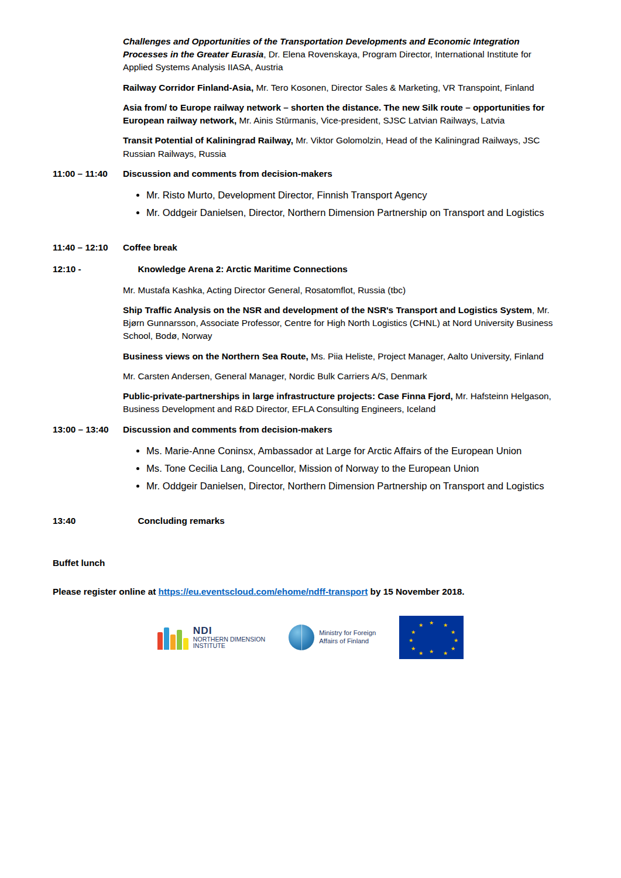Challenges and Opportunities of the Transportation Developments and Economic Integration Processes in the Greater Eurasia, Dr. Elena Rovenskaya, Program Director, International Institute for Applied Systems Analysis IIASA, Austria
Railway Corridor Finland-Asia, Mr. Tero Kosonen, Director Sales & Marketing, VR Transpoint, Finland
Asia from/ to Europe railway network – shorten the distance. The new Silk route – opportunities for European railway network, Mr. Ainis Stūrmanis, Vice-president, SJSC Latvian Railways, Latvia
Transit Potential of Kaliningrad Railway, Mr. Viktor Golomolzin, Head of the Kaliningrad Railways, JSC Russian Railways, Russia
11:00 – 11:40
Discussion and comments from decision-makers
Mr. Risto Murto, Development Director, Finnish Transport Agency
Mr. Oddgeir Danielsen, Director, Northern Dimension Partnership on Transport and Logistics
11:40 – 12:10
Coffee break
12:10 -
Knowledge Arena 2: Arctic Maritime Connections
Mr. Mustafa Kashka, Acting Director General, Rosatomflot, Russia (tbc)
Ship Traffic Analysis on the NSR and development of the NSR's Transport and Logistics System, Mr. Bjørn Gunnarsson, Associate Professor, Centre for High North Logistics (CHNL) at Nord University Business School, Bodø, Norway
Business views on the Northern Sea Route, Ms. Piia Heliste, Project Manager, Aalto University, Finland
Mr. Carsten Andersen, General Manager, Nordic Bulk Carriers A/S, Denmark
Public-private-partnerships in large infrastructure projects: Case Finna Fjord, Mr. Hafsteinn Helgason, Business Development and R&D Director, EFLA Consulting Engineers, Iceland
13:00 – 13:40
Discussion and comments from decision-makers
Ms. Marie-Anne Coninsx, Ambassador at Large for Arctic Affairs of the European Union
Ms. Tone Cecilia Lang, Councellor, Mission of Norway to the European Union
Mr. Oddgeir Danielsen, Director, Northern Dimension Partnership on Transport and Logistics
13:40
Concluding remarks
Buffet lunch
Please register online at https://eu.eventscloud.com/ehome/ndff-transport by 15 November 2018.
NDI
NORTHERN DIMENSION
INSTITUTE
Ministry for Foreign
Affairs of Finland
★ ★ ★ ★ ★ ★ ★ ★ ★ ★ ★ ★